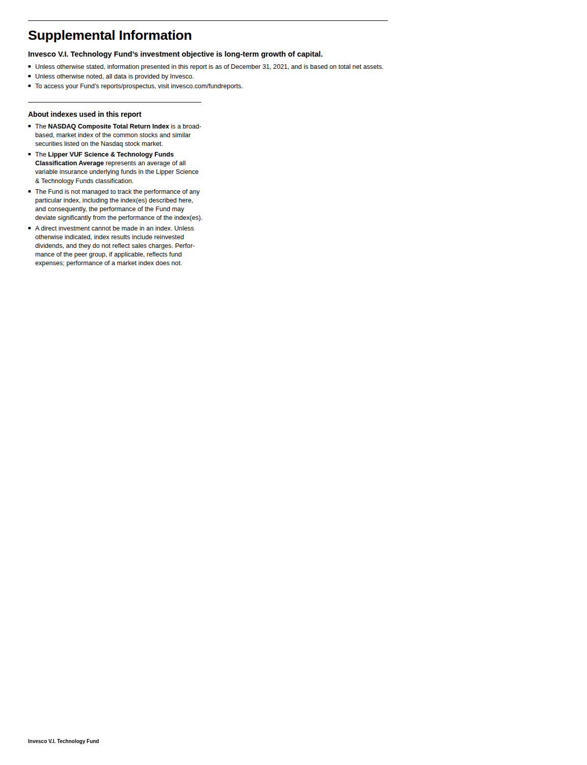Supplemental Information
Invesco V.I. Technology Fund’s investment objective is long-term growth of capital.
Unless otherwise stated, information presented in this report is as of December 31, 2021, and is based on total net assets.
Unless otherwise noted, all data is provided by Invesco.
To access your Fund’s reports/prospectus, visit invesco.com/fundreports.
About indexes used in this report
The NASDAQ Composite Total Return Index is a broad-based, market index of the common stocks and similar securities listed on the Nasdaq stock market.
The Lipper VUF Science & Technology Funds Classification Average represents an average of all variable insurance under­lying funds in the Lipper Science & Tech­nology Funds classification.
The Fund is not managed to track the per­formance of any particular index, including the index(es) described here, and conse­quently, the performance of the Fund may deviate significantly from the performance of the index(es).
A direct investment cannot be made in an index. Unless otherwise indicated, index results include reinvested dividends, and they do not reflect sales charges. Perfor­mance of the peer group, if applicable, reflects fund expenses; performance of a market index does not.
Invesco V.I. Technology Fund